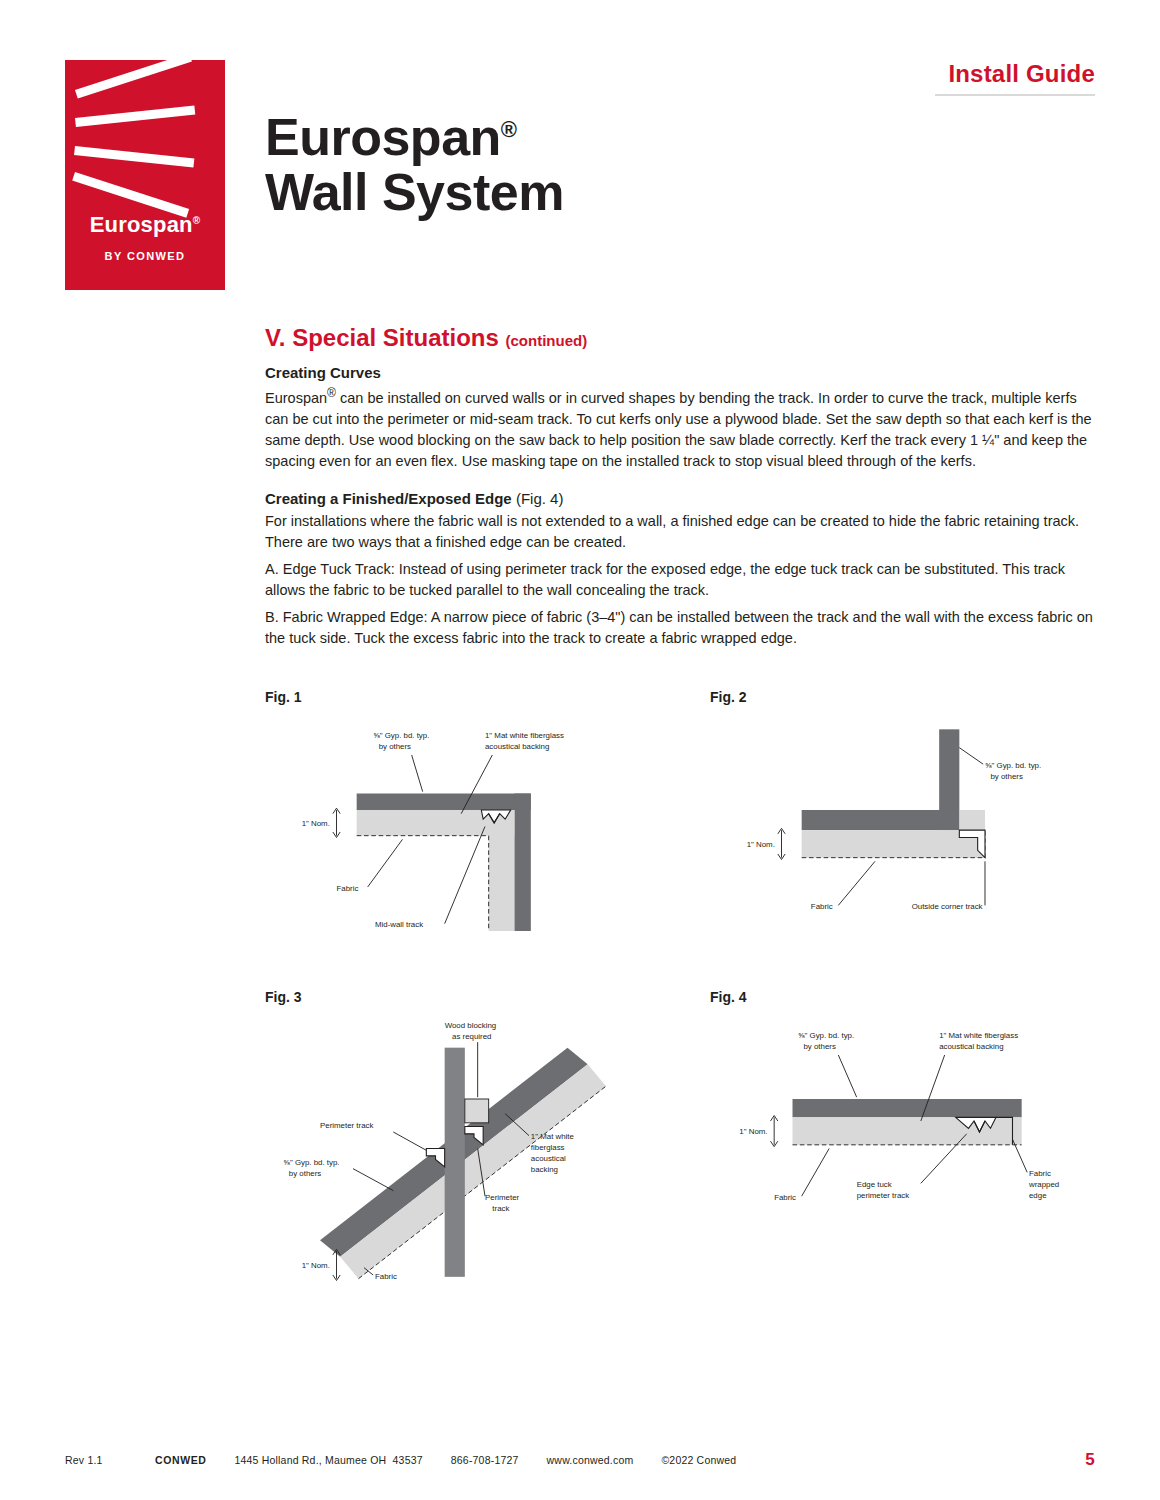Eurospan®
BY CONWED
Install Guide
Eurospan®
Wall System
V. Special Situations (continued)
Creating Curves
Eurospan® can be installed on curved walls or in curved shapes by bending the track. In order to curve the track, multiple kerfs can be cut into the perimeter or mid-seam track. To cut kerfs only use a plywood blade. Set the saw depth so that each kerf is the same depth. Use wood blocking on the saw back to help position the saw blade correctly. Kerf the track every 1 ¼" and keep the spacing even for an even flex. Use masking tape on the installed track to stop visual bleed through of the kerfs.
Creating a Finished/Exposed Edge (Fig. 4)
For installations where the fabric wall is not extended to a wall, a finished edge can be created to hide the fabric retaining track. There are two ways that a finished edge can be created.
A. Edge Tuck Track: Instead of using perimeter track for the exposed edge, the edge tuck track can be substituted. This track allows the fabric to be tucked parallel to the wall concealing the track.
B. Fabric Wrapped Edge: A narrow piece of fabric (3–4") can be installed between the track and the wall with the excess fabric on the tuck side. Tuck the excess fabric into the track to create a fabric wrapped edge.
Fig. 1
1" Nom. ⅝" Gyp. bd. typ. by others 1" Mat white fiberglass acoustical backing Fabric Mid-wall track
Fig. 2
1" Nom. ⅝" Gyp. bd. typ. by others Fabric Outside corner track
Fig. 3
1" Nom. Wood blocking as required Perimeter track ⅝" Gyp. bd. typ. by others 1" Mat white fiberglass acoustical backing Perimeter track Fabric
Fig. 4
1" Nom. ⅝" Gyp. bd. typ. by others 1" Mat white fiberglass acoustical backing Fabric Edge tuck perimeter track Fabric wrapped edge
Rev 1.1
CONWED
1445 Holland Rd., Maumee OH 43537
866-708-1727
www.conwed.com
©2022 Conwed
5